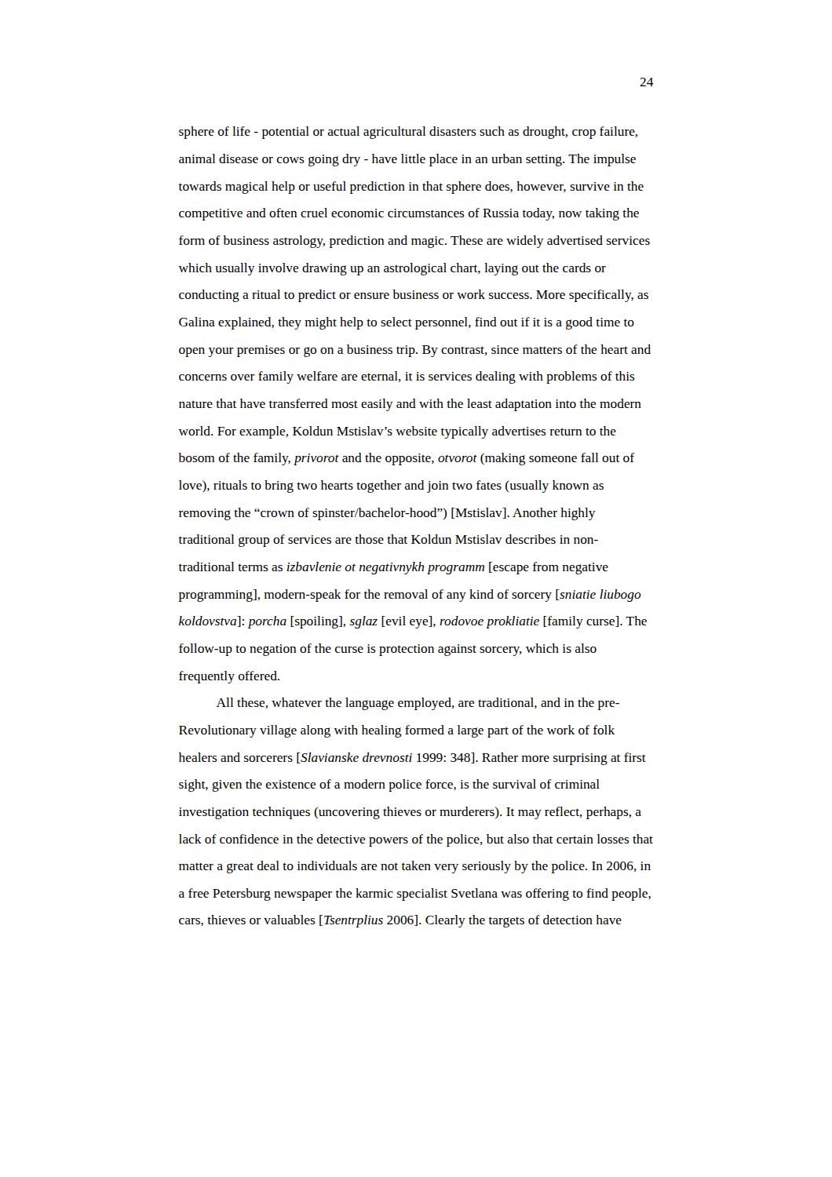24
sphere of life - potential or actual agricultural disasters such as drought, crop failure, animal disease or cows going dry - have little place in an urban setting. The impulse towards magical help or useful prediction in that sphere does, however, survive in the competitive and often cruel economic circumstances of Russia today, now taking the form of business astrology, prediction and magic. These are widely advertised services which usually involve drawing up an astrological chart, laying out the cards or conducting a ritual to predict or ensure business or work success. More specifically, as Galina explained, they might help to select personnel, find out if it is a good time to open your premises or go on a business trip. By contrast, since matters of the heart and concerns over family welfare are eternal, it is services dealing with problems of this nature that have transferred most easily and with the least adaptation into the modern world. For example, Koldun Mstislav’s website typically advertises return to the bosom of the family, privorot and the opposite, otvorot (making someone fall out of love), rituals to bring two hearts together and join two fates (usually known as removing the “crown of spinster/bachelor-hood”) [Mstislav]. Another highly traditional group of services are those that Koldun Mstislav describes in non-traditional terms as izbavlenie ot negativnykh programm [escape from negative programming], modern-speak for the removal of any kind of sorcery [sniatie liubogo koldovstva]: porcha [spoiling], sglaz [evil eye], rodovoe prokliatie [family curse]. The follow-up to negation of the curse is protection against sorcery, which is also frequently offered.
All these, whatever the language employed, are traditional, and in the pre-Revolutionary village along with healing formed a large part of the work of folk healers and sorcerers [Slavianske drevnosti 1999: 348]. Rather more surprising at first sight, given the existence of a modern police force, is the survival of criminal investigation techniques (uncovering thieves or murderers). It may reflect, perhaps, a lack of confidence in the detective powers of the police, but also that certain losses that matter a great deal to individuals are not taken very seriously by the police. In 2006, in a free Petersburg newspaper the karmic specialist Svetlana was offering to find people, cars, thieves or valuables [Tsentrplius 2006]. Clearly the targets of detection have